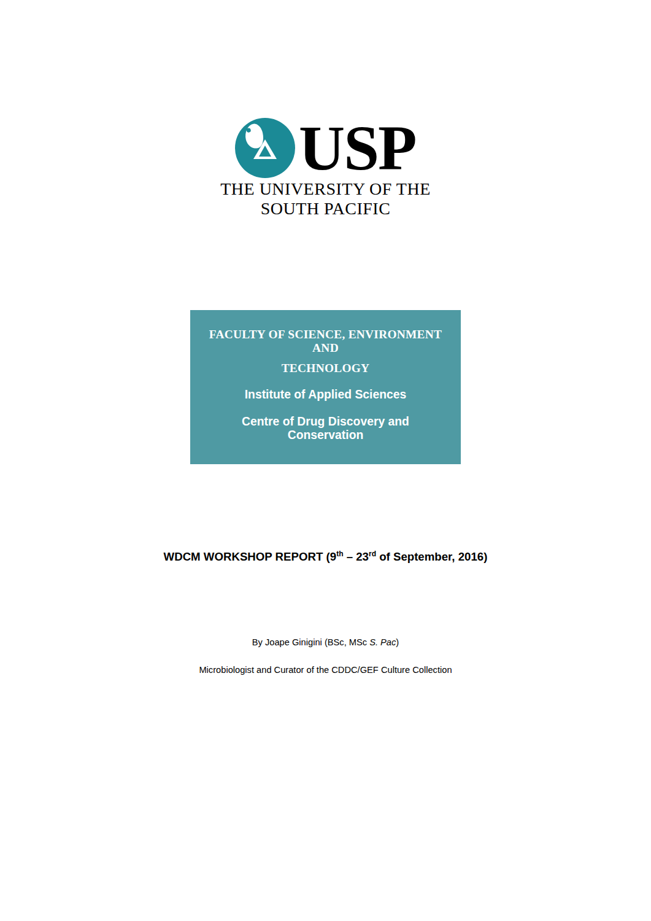USP
THE UNIVERSITY OF THE
SOUTH PACIFIC
FACULTY OF SCIENCE, ENVIRONMENT AND
TECHNOLOGY
Institute of Applied Sciences
Centre of Drug Discovery and Conservation
WDCM WORKSHOP REPORT (9th – 23rd of September, 2016)
By Joape Ginigini (BSc, MSc S. Pac)
Microbiologist and Curator of the CDDC/GEF Culture Collection